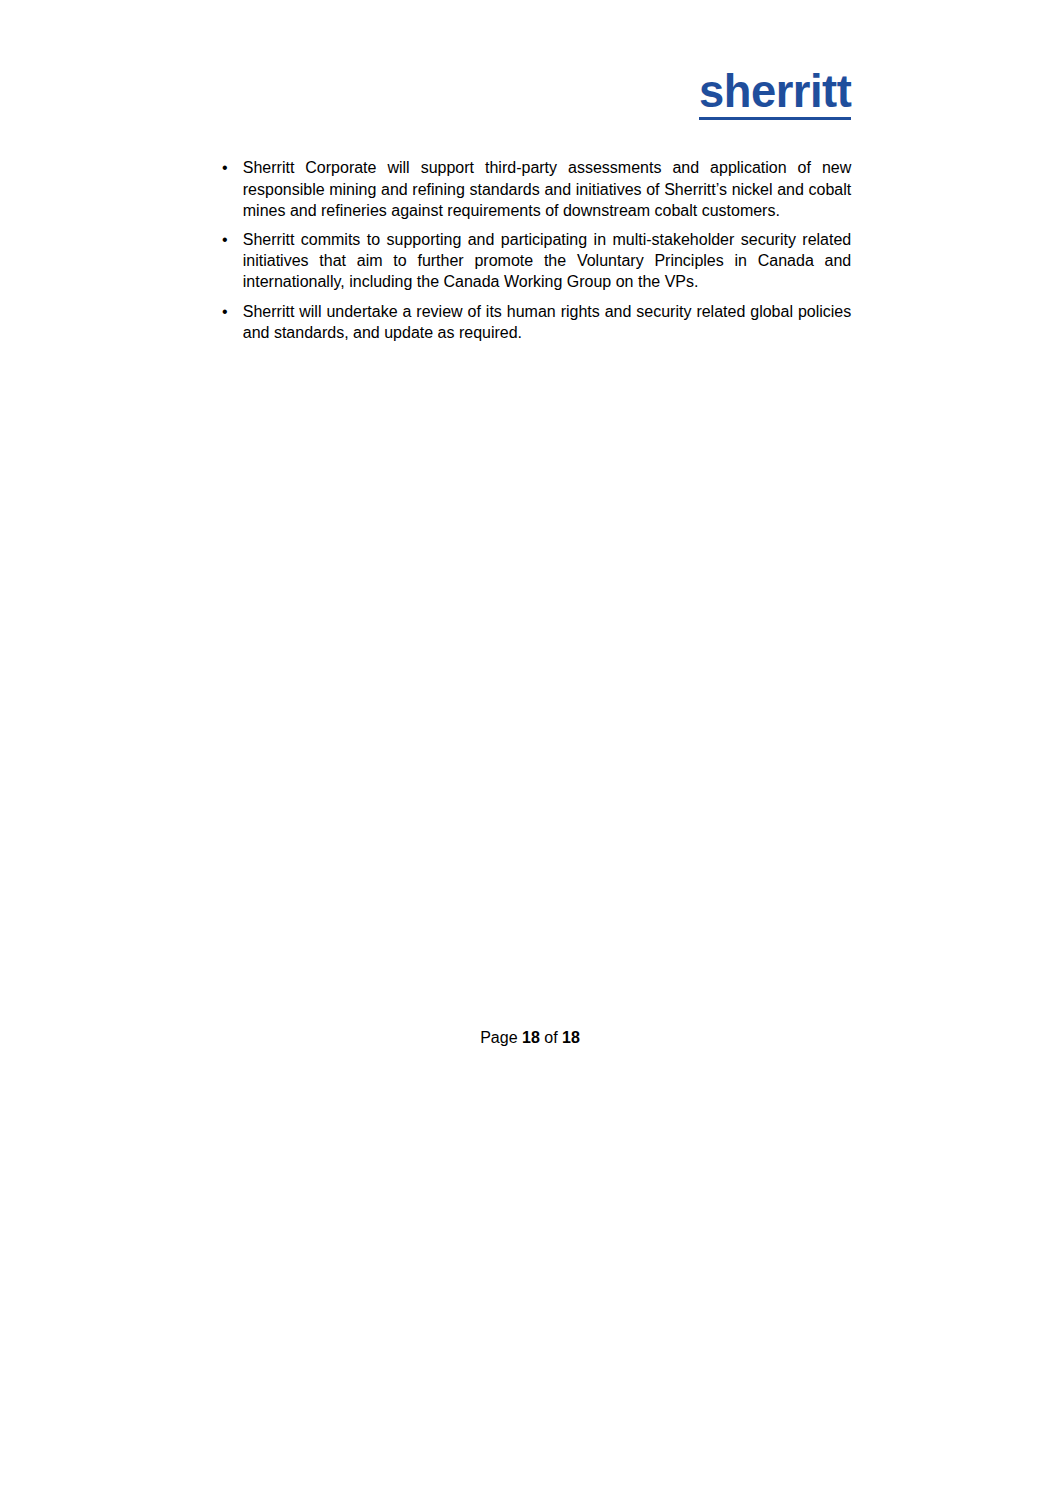sherritt
Sherritt Corporate will support third-party assessments and application of new responsible mining and refining standards and initiatives of Sherritt’s nickel and cobalt mines and refineries against requirements of downstream cobalt customers.
Sherritt commits to supporting and participating in multi-stakeholder security related initiatives that aim to further promote the Voluntary Principles in Canada and internationally, including the Canada Working Group on the VPs.
Sherritt will undertake a review of its human rights and security related global policies and standards, and update as required.
Page 18 of 18